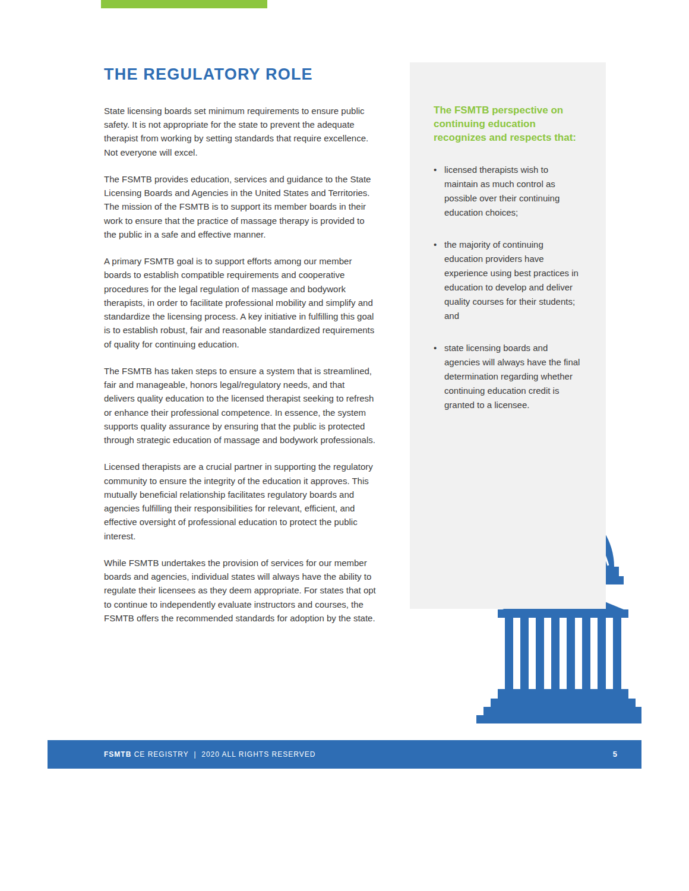The Regulatory Role
State licensing boards set minimum requirements to ensure public safety. It is not appropriate for the state to prevent the adequate therapist from working by setting standards that require excellence. Not everyone will excel.
The FSMTB provides education, services and guidance to the State Licensing Boards and Agencies in the United States and Territories. The mission of the FSMTB is to support its member boards in their work to ensure that the practice of massage therapy is provided to the public in a safe and effective manner.
A primary FSMTB goal is to support efforts among our member boards to establish compatible requirements and cooperative procedures for the legal regulation of massage and bodywork therapists, in order to facilitate professional mobility and simplify and standardize the licensing process. A key initiative in fulfilling this goal is to establish robust, fair and reasonable standardized requirements of quality for continuing education.
The FSMTB has taken steps to ensure a system that is streamlined, fair and manageable, honors legal/regulatory needs, and that delivers quality education to the licensed therapist seeking to refresh or enhance their professional competence. In essence, the system supports quality assurance by ensuring that the public is protected through strategic education of massage and bodywork professionals.
Licensed therapists are a crucial partner in supporting the regulatory community to ensure the integrity of the education it approves. This mutually beneficial relationship facilitates regulatory boards and agencies fulfilling their responsibilities for relevant, efficient, and effective oversight of professional education to protect the public interest.
While FSMTB undertakes the provision of services for our member boards and agencies, individual states will always have the ability to regulate their licensees as they deem appropriate. For states that opt to continue to independently evaluate instructors and courses, the FSMTB offers the recommended standards for adoption by the state.
The FSMTB perspective on continuing education recognizes and respects that:
licensed therapists wish to maintain as much control as possible over their continuing education choices;
the majority of continuing education providers have experience using best practices in education to develop and deliver quality courses for their students; and
state licensing boards and agencies will always have the final determination regarding whether continuing education credit is granted to a licensee.
FSMTB CE REGISTRY | 2020 ALL RIGHTS RESERVED
5